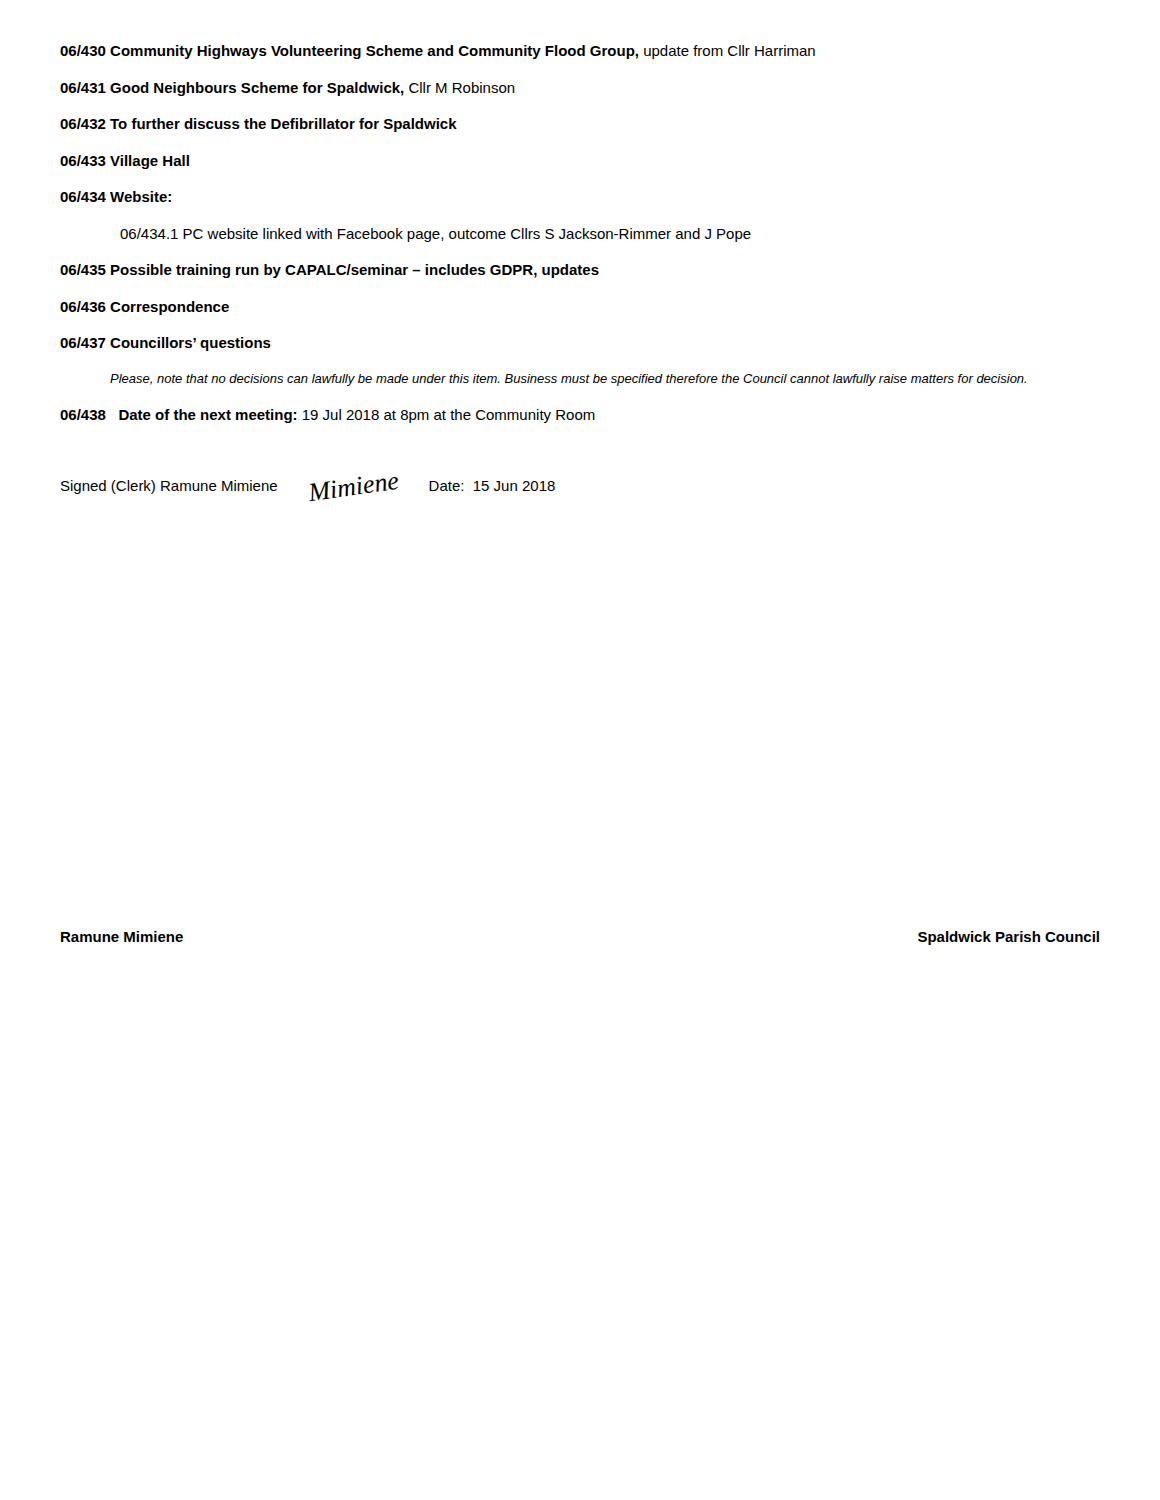06/430 Community Highways Volunteering Scheme and Community Flood Group, update from Cllr Harriman
06/431 Good Neighbours Scheme for Spaldwick, Cllr M Robinson
06/432 To further discuss the Defibrillator for Spaldwick
06/433 Village Hall
06/434 Website:
06/434.1 PC website linked with Facebook page, outcome Cllrs S Jackson-Rimmer and J Pope
06/435 Possible training run by CAPALC/seminar – includes GDPR, updates
06/436 Correspondence
06/437 Councillors’ questions
Please, note that no decisions can lawfully be made under this item. Business must be specified therefore the Council cannot lawfully raise matters for decision.
06/438 Date of the next meeting: 19 Jul 2018 at 8pm at the Community Room
Signed (Clerk) Ramune Mimiene Mimiene Date: 15 Jun 2018
Ramune Mimiene Spaldwick Parish Council